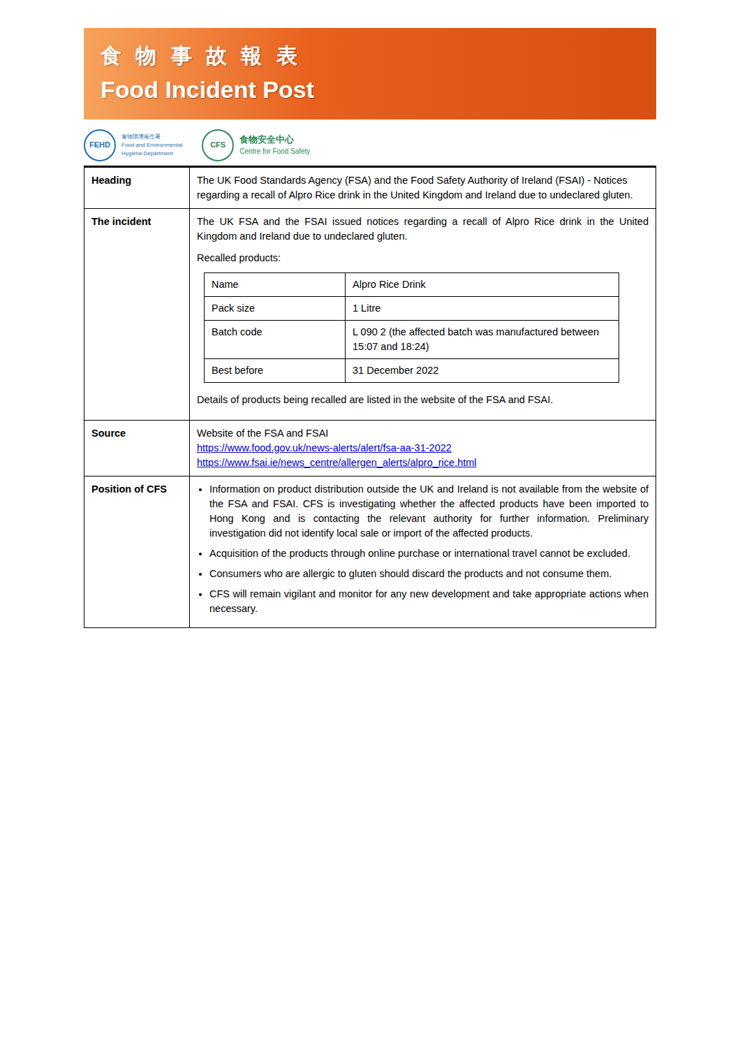食 物 事 故 報 表
Food Incident Post
FEHD
食物環境衞生署 Food and Environmental
Hygiene Department
CFS
食物安全中心 Centre for Food Safety
| Heading | The UK Food Standards Agency (FSA) and the Food Safety Authority of Ireland (FSAI) - Notices regarding a recall of Alpro Rice drink in the United Kingdom and Ireland due to undeclared gluten. |
| The incident | The UK FSA and the FSAI issued notices regarding a recall of Alpro Rice drink in the United Kingdom and Ireland due to undeclared gluten. Recalled products: / Name / Alpro Rice Drink / / Pack size / 1 Litre / / Batch code / L 090 2 (the affected batch was manufactured between 15:07 and 18:24) / / Best before / 31 December 2022 / Details of products being recalled are listed in the website of the FSA and FSAI. |
| Source | Website of the FSA and FSAI https://www.food.gov.uk/news-alerts/alert/fsa-aa-31-2022 https://www.fsai.ie/news_centre/allergen_alerts/alpro_rice.html |
| Position of CFS | Information on product distribution outside the UK and Ireland is not available from the website of the FSA and FSAI. CFS is investigating whether the affected products have been imported to Hong Kong and is contacting the relevant authority for further information. Preliminary investigation did not identify local sale or import of the affected products. Acquisition of the products through online purchase or international travel cannot be excluded. Consumers who are allergic to gluten should discard the products and not consume them. CFS will remain vigilant and monitor for any new development and take appropriate actions when necessary. |